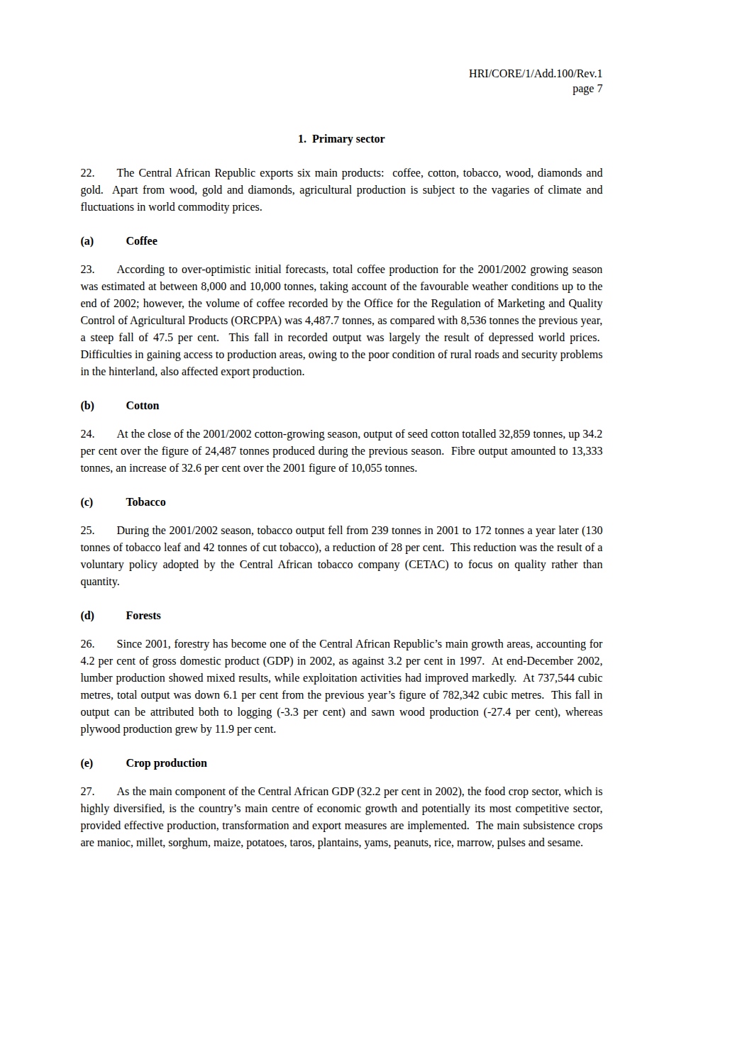HRI/CORE/1/Add.100/Rev.1
page 7
1. Primary sector
22. The Central African Republic exports six main products: coffee, cotton, tobacco, wood, diamonds and gold. Apart from wood, gold and diamonds, agricultural production is subject to the vagaries of climate and fluctuations in world commodity prices.
(a) Coffee
23. According to over-optimistic initial forecasts, total coffee production for the 2001/2002 growing season was estimated at between 8,000 and 10,000 tonnes, taking account of the favourable weather conditions up to the end of 2002; however, the volume of coffee recorded by the Office for the Regulation of Marketing and Quality Control of Agricultural Products (ORCPPA) was 4,487.7 tonnes, as compared with 8,536 tonnes the previous year, a steep fall of 47.5 per cent. This fall in recorded output was largely the result of depressed world prices. Difficulties in gaining access to production areas, owing to the poor condition of rural roads and security problems in the hinterland, also affected export production.
(b) Cotton
24. At the close of the 2001/2002 cotton-growing season, output of seed cotton totalled 32,859 tonnes, up 34.2 per cent over the figure of 24,487 tonnes produced during the previous season. Fibre output amounted to 13,333 tonnes, an increase of 32.6 per cent over the 2001 figure of 10,055 tonnes.
(c) Tobacco
25. During the 2001/2002 season, tobacco output fell from 239 tonnes in 2001 to 172 tonnes a year later (130 tonnes of tobacco leaf and 42 tonnes of cut tobacco), a reduction of 28 per cent. This reduction was the result of a voluntary policy adopted by the Central African tobacco company (CETAC) to focus on quality rather than quantity.
(d) Forests
26. Since 2001, forestry has become one of the Central African Republic’s main growth areas, accounting for 4.2 per cent of gross domestic product (GDP) in 2002, as against 3.2 per cent in 1997. At end-December 2002, lumber production showed mixed results, while exploitation activities had improved markedly. At 737,544 cubic metres, total output was down 6.1 per cent from the previous year’s figure of 782,342 cubic metres. This fall in output can be attributed both to logging (-3.3 per cent) and sawn wood production (-27.4 per cent), whereas plywood production grew by 11.9 per cent.
(e) Crop production
27. As the main component of the Central African GDP (32.2 per cent in 2002), the food crop sector, which is highly diversified, is the country’s main centre of economic growth and potentially its most competitive sector, provided effective production, transformation and export measures are implemented. The main subsistence crops are manioc, millet, sorghum, maize, potatoes, taros, plantains, yams, peanuts, rice, marrow, pulses and sesame.